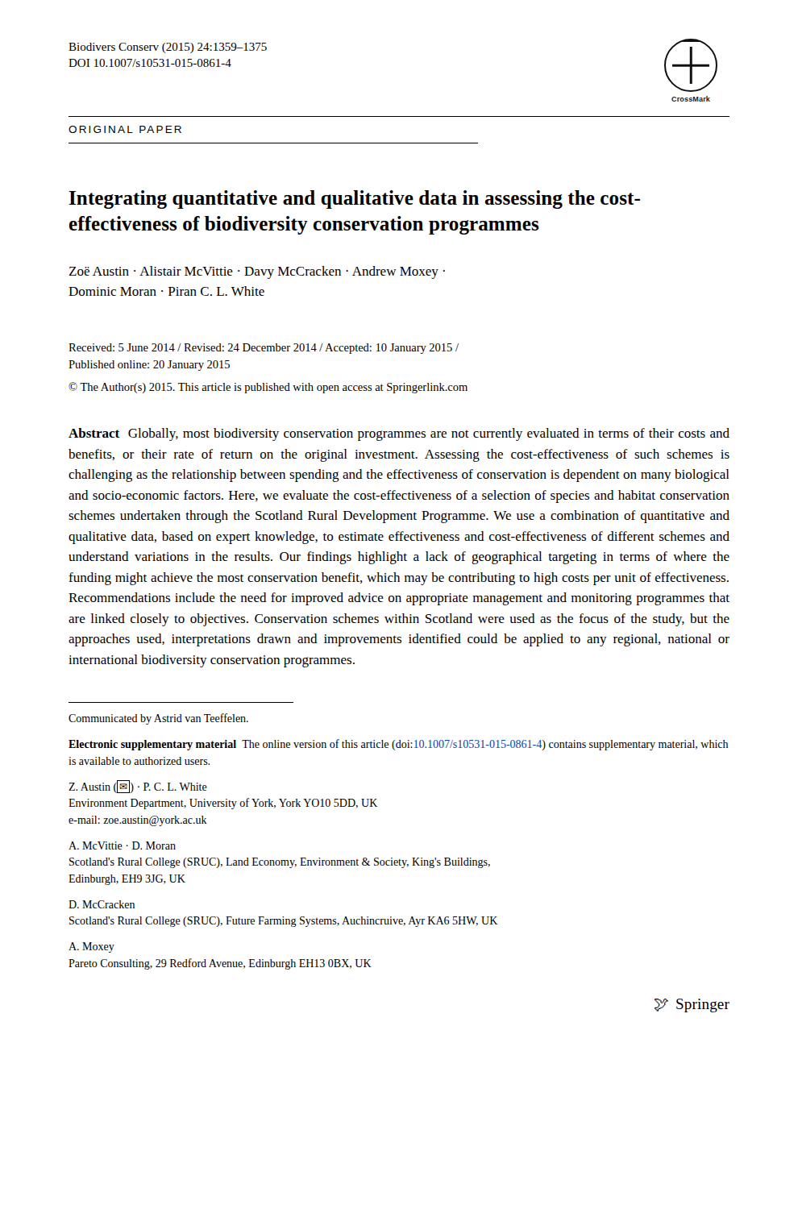Biodivers Conserv (2015) 24:1359–1375
DOI 10.1007/s10531-015-0861-4
CrossMark
Original Paper
Integrating quantitative and qualitative data in assessing the cost-effectiveness of biodiversity conservation programmes
Zoë Austin · Alistair McVittie · Davy McCracken · Andrew Moxey ·
Dominic Moran · Piran C. L. White
Received: 5 June 2014 / Revised: 24 December 2014 / Accepted: 10 January 2015 /
Published online: 20 January 2015
© The Author(s) 2015. This article is published with open access at Springerlink.com
Abstract Globally, most biodiversity conservation programmes are not currently evaluated in terms of their costs and benefits, or their rate of return on the original investment. Assessing the cost-effectiveness of such schemes is challenging as the relationship between spending and the effectiveness of conservation is dependent on many biological and socio-economic factors. Here, we evaluate the cost-effectiveness of a selection of species and habitat conservation schemes undertaken through the Scotland Rural Development Programme. We use a combination of quantitative and qualitative data, based on expert knowledge, to estimate effectiveness and cost-effectiveness of different schemes and understand variations in the results. Our findings highlight a lack of geographical targeting in terms of where the funding might achieve the most conservation benefit, which may be contributing to high costs per unit of effectiveness. Recommendations include the need for improved advice on appropriate management and monitoring programmes that are linked closely to objectives. Conservation schemes within Scotland were used as the focus of the study, but the approaches used, interpretations drawn and improvements identified could be applied to any regional, national or international biodiversity conservation programmes.
Communicated by Astrid van Teeffelen.
Electronic supplementary material The online version of this article (doi:10.1007/s10531-015-0861-4) contains supplementary material, which is available to authorized users.
Z. Austin (✉) · P. C. L. White
Environment Department, University of York, York YO10 5DD, UK
e-mail: zoe.austin@york.ac.uk
A. McVittie · D. Moran
Scotland's Rural College (SRUC), Land Economy, Environment & Society, King's Buildings,
Edinburgh, EH9 3JG, UK
D. McCracken
Scotland's Rural College (SRUC), Future Farming Systems, Auchincruive, Ayr KA6 5HW, UK
A. Moxey
Pareto Consulting, 29 Redford Avenue, Edinburgh EH13 0BX, UK
🕊 Springer